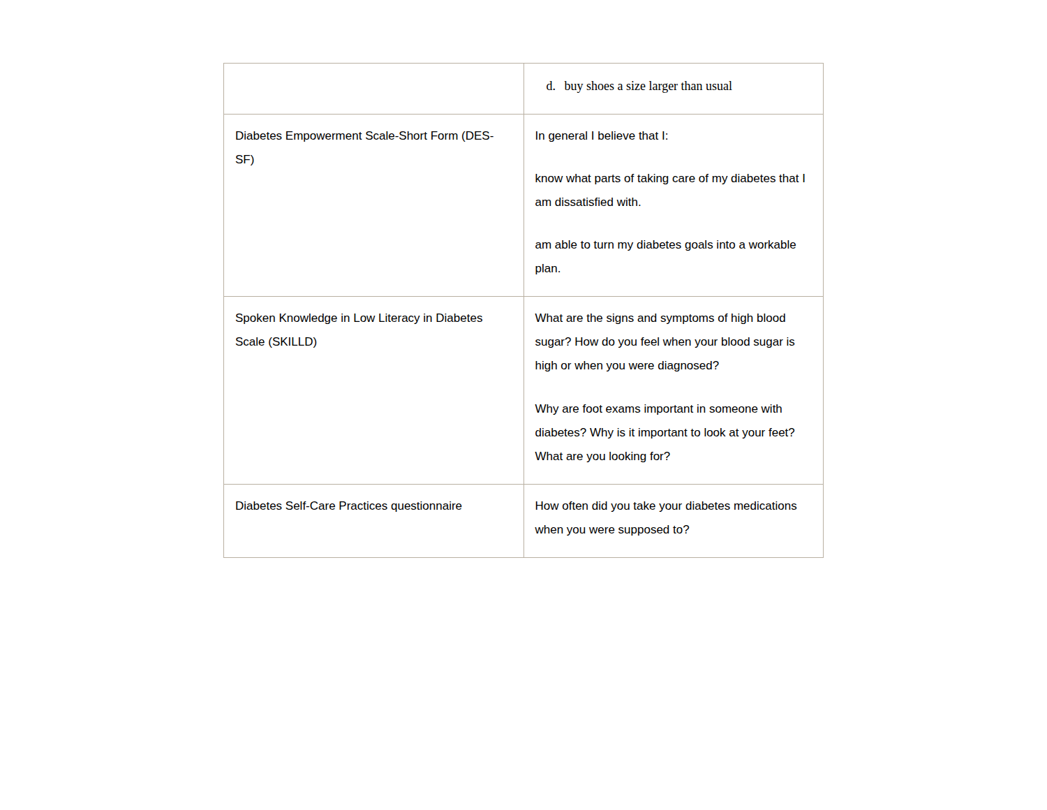| | buy shoes a size larger than usual |
| Diabetes Empowerment Scale-Short Form (DES-SF) | In general I believe that I: know what parts of taking care of my diabetes that I am dissatisfied with. am able to turn my diabetes goals into a workable plan. |
| Spoken Knowledge in Low Literacy in Diabetes Scale (SKILLD) | What are the signs and symptoms of high blood sugar? How do you feel when your blood sugar is high or when you were diagnosed? Why are foot exams important in someone with diabetes? Why is it important to look at your feet? What are you looking for? |
| Diabetes Self-Care Practices questionnaire | How often did you take your diabetes medications when you were supposed to? |